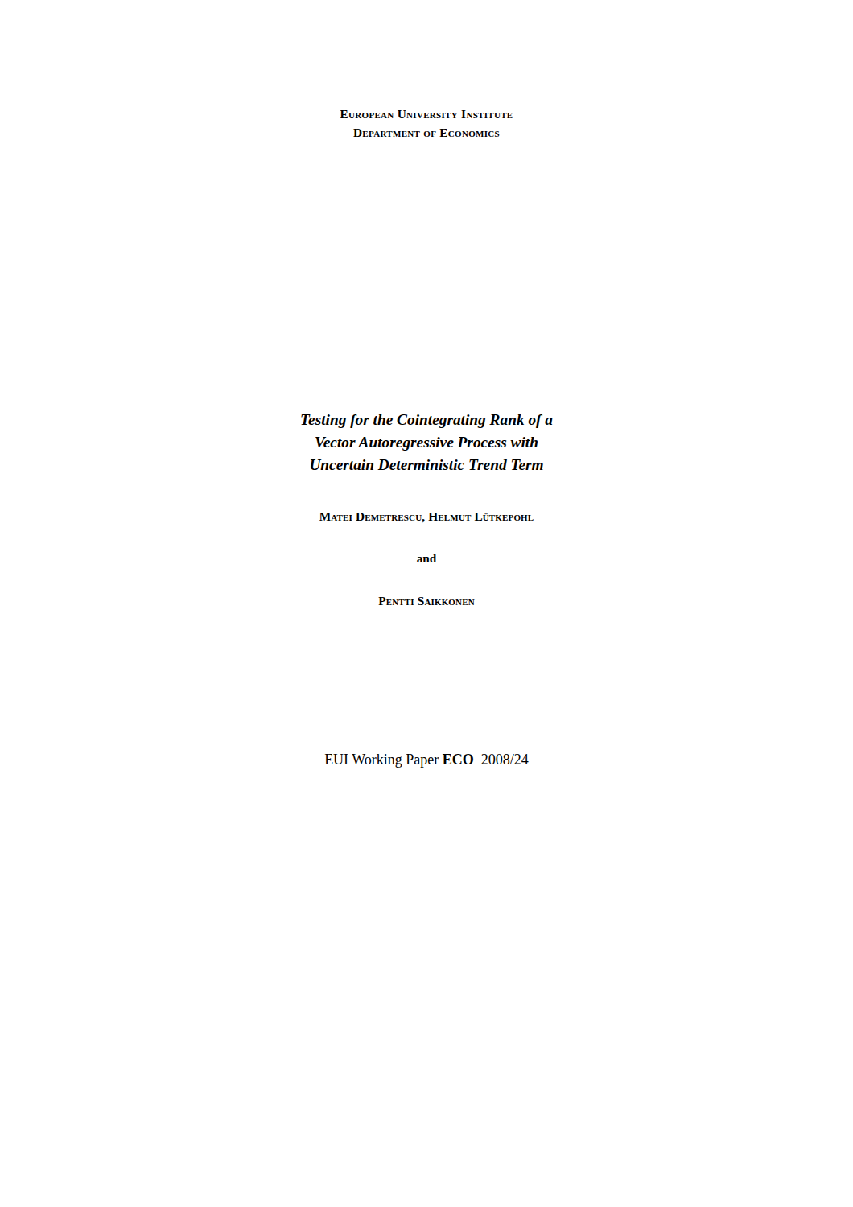European University Institute Department of Economics
Testing for the Cointegrating Rank of a
Vector Autoregressive Process with
Uncertain Deterministic Trend Term
Matei Demetrescu, Helmut Lütkepohl
and
Pentti Saikkonen
EUI Working Paper ECO 2008/24